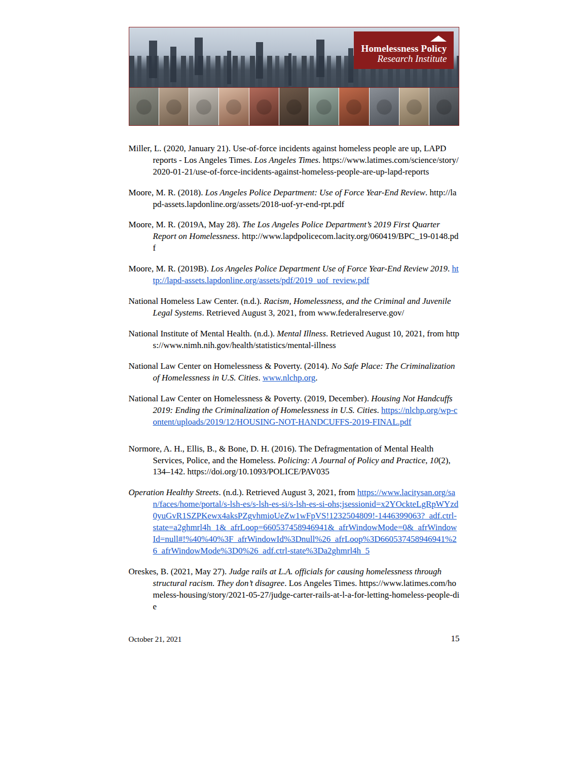Homelessness Policy Research Institute
Miller, L. (2020, January 21). Use-of-force incidents against homeless people are up, LAPD reports - Los Angeles Times. Los Angeles Times. https://www.latimes.com/science/story/2020-01-21/use-of-force-incidents-against-homeless-people-are-up-lapd-reports
Moore, M. R. (2018). Los Angeles Police Department: Use of Force Year-End Review. http://lapd-assets.lapdonline.org/assets/2018-uof-yr-end-rpt.pdf
Moore, M. R. (2019A, May 28). The Los Angeles Police Department’s 2019 First Quarter Report on Homelessness. http://www.lapdpolicecom.lacity.org/060419/BPC_19-0148.pdf
Moore, M. R. (2019B). Los Angeles Police Department Use of Force Year-End Review 2019. http://lapd-assets.lapdonline.org/assets/pdf/2019_uof_review.pdf
National Homeless Law Center. (n.d.). Racism, Homelessness, and the Criminal and Juvenile Legal Systems. Retrieved August 3, 2021, from www.federalreserve.gov/
National Institute of Mental Health. (n.d.). Mental Illness. Retrieved August 10, 2021, from https://www.nimh.nih.gov/health/statistics/mental-illness
National Law Center on Homelessness & Poverty. (2014). No Safe Place: The Criminalization of Homelessness in U.S. Cities. www.nlchp.org.
National Law Center on Homelessness & Poverty. (2019, December). Housing Not Handcuffs 2019: Ending the Criminalization of Homelessness in U.S. Cities. https://nlchp.org/wp-content/uploads/2019/12/HOUSING-NOT-HANDCUFFS-2019-FINAL.pdf
Normore, A. H., Ellis, B., & Bone, D. H. (2016). The Defragmentation of Mental Health Services, Police, and the Homeless. Policing: A Journal of Policy and Practice, 10(2), 134–142. https://doi.org/10.1093/POLICE/PAV035
Operation Healthy Streets. (n.d.). Retrieved August 3, 2021, from https://www.lacitysan.org/san/faces/home/portal/s-lsh-es/s-lsh-es-si/s-lsh-es-si-ohs;jsessionid=x2YOckteLgRpWYzd0yuGvR1SZPKewx4aksPZgvhmioUeZw1wFpVS!1232504809!-1446399063?_adf.ctrl-state=a2ghmrl4h_1&_afrLoop=660537458946941&_afrWindowMode=0&_afrWindowId=null#!%40%40%3F_afrWindowId%3Dnull%26_afrLoop%3D660537458946941%26_afrWindowMode%3D0%26_adf.ctrl-state%3Da2ghmrl4h_5
Oreskes, B. (2021, May 27). Judge rails at L.A. officials for causing homelessness through structural racism. They don’t disagree. Los Angeles Times. https://www.latimes.com/homeless-housing/story/2021-05-27/judge-carter-rails-at-l-a-for-letting-homeless-people-die
October 21, 2021
15